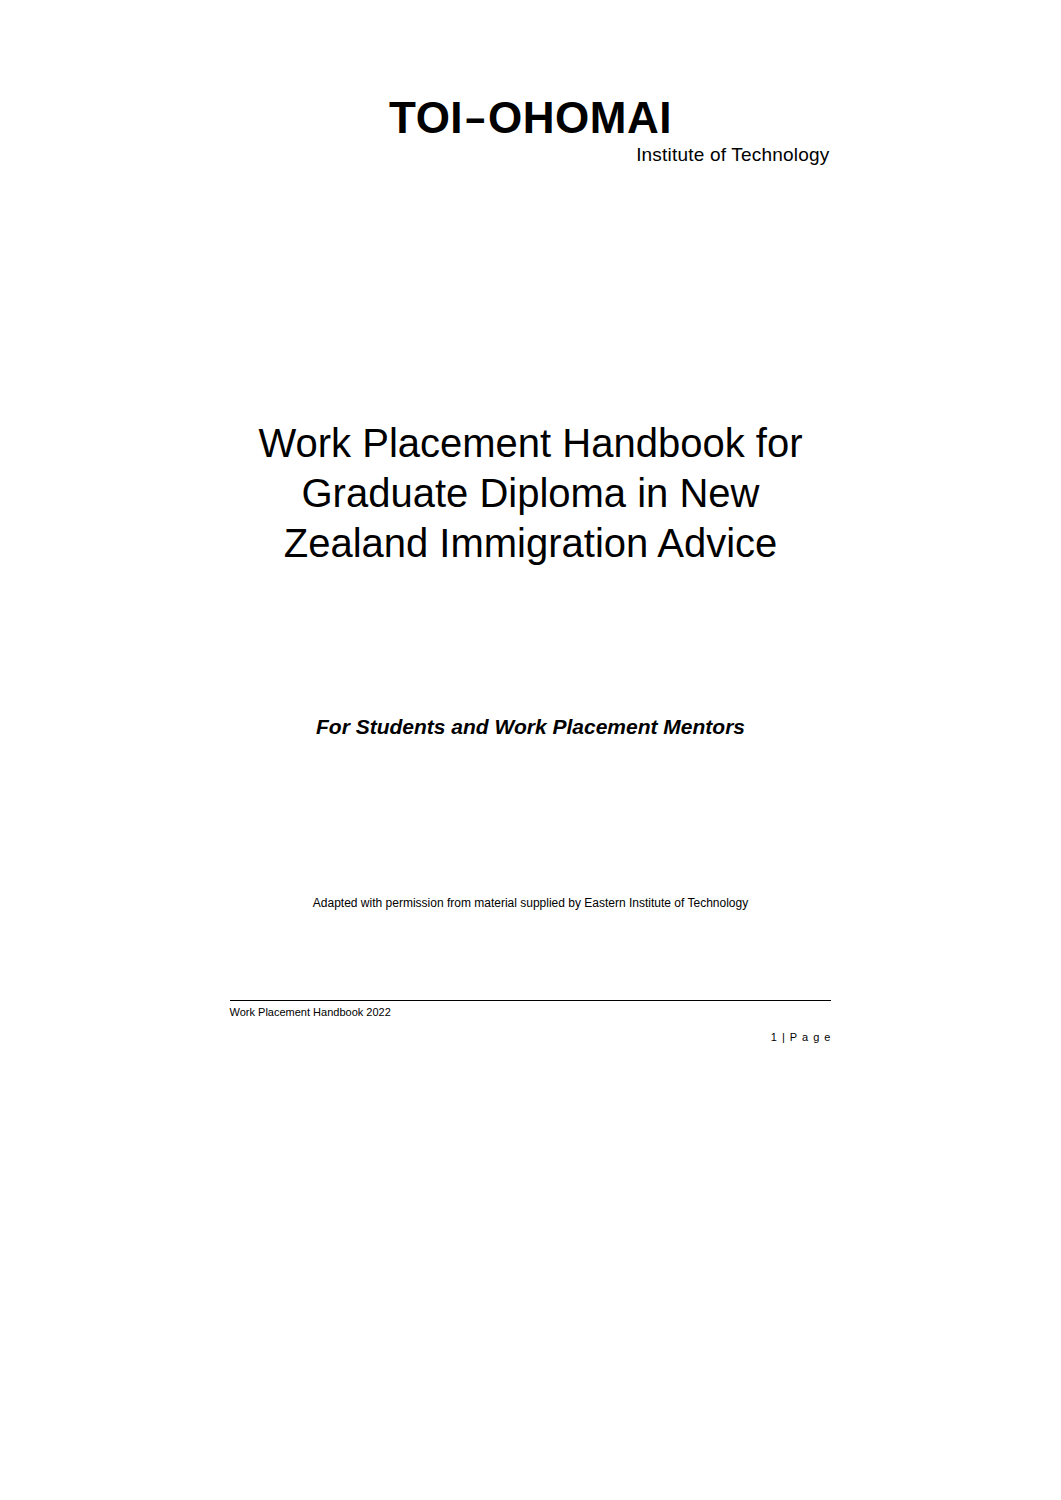TOI–OHOMAI
Institute of Technology
Work Placement Handbook for Graduate Diploma in New Zealand Immigration Advice
For Students and Work Placement Mentors
Adapted with permission from material supplied by Eastern Institute of Technology
Work Placement Handbook 2022
1 | P a g e